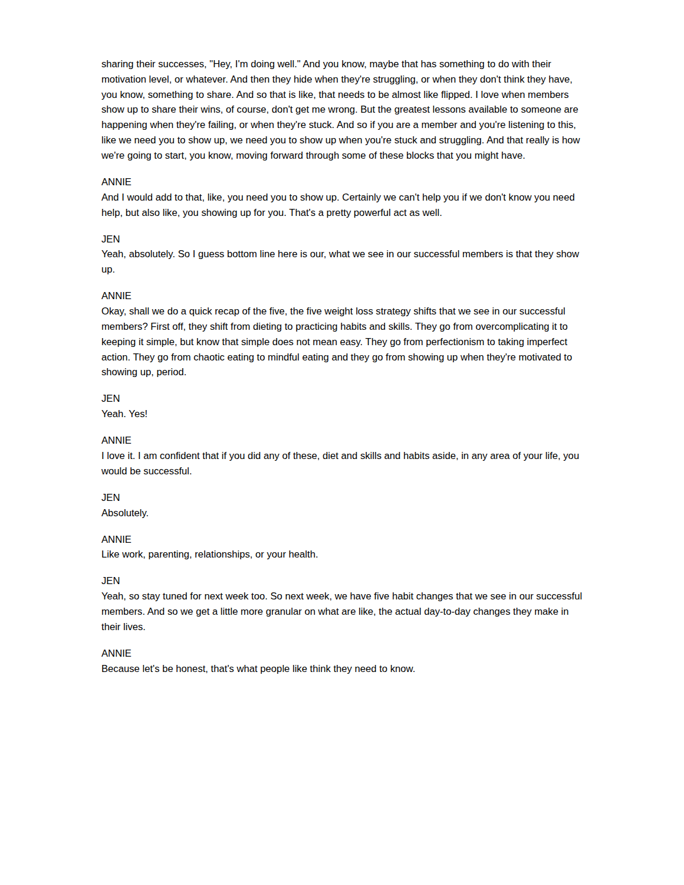sharing their successes, "Hey, I'm doing well." And you know, maybe that has something to do with their motivation level, or whatever. And then they hide when they're struggling, or when they don't think they have, you know, something to share. And so that is like, that needs to be almost like flipped. I love when members show up to share their wins, of course, don't get me wrong. But the greatest lessons available to someone are happening when they're failing, or when they're stuck. And so if you are a member and you're listening to this, like we need you to show up, we need you to show up when you're stuck and struggling. And that really is how we're going to start, you know, moving forward through some of these blocks that you might have.
ANNIE
And I would add to that, like, you need you to show up. Certainly we can't help you if we don't know you need help, but also like, you showing up for you. That's a pretty powerful act as well.
JEN
Yeah, absolutely. So I guess bottom line here is our, what we see in our successful members is that they show up.
ANNIE
Okay, shall we do a quick recap of the five, the five weight loss strategy shifts that we see in our successful members? First off, they shift from dieting to practicing habits and skills. They go from overcomplicating it to keeping it simple, but know that simple does not mean easy. They go from perfectionism to taking imperfect action. They go from chaotic eating to mindful eating and they go from showing up when they're motivated to showing up, period.
JEN
Yeah. Yes!
ANNIE
I love it. I am confident that if you did any of these, diet and skills and habits aside, in any area of your life, you would be successful.
JEN
Absolutely.
ANNIE
Like work, parenting, relationships, or your health.
JEN
Yeah, so stay tuned for next week too. So next week, we have five habit changes that we see in our successful members. And so we get a little more granular on what are like, the actual day-to-day changes they make in their lives.
ANNIE
Because let's be honest, that's what people like think they need to know.